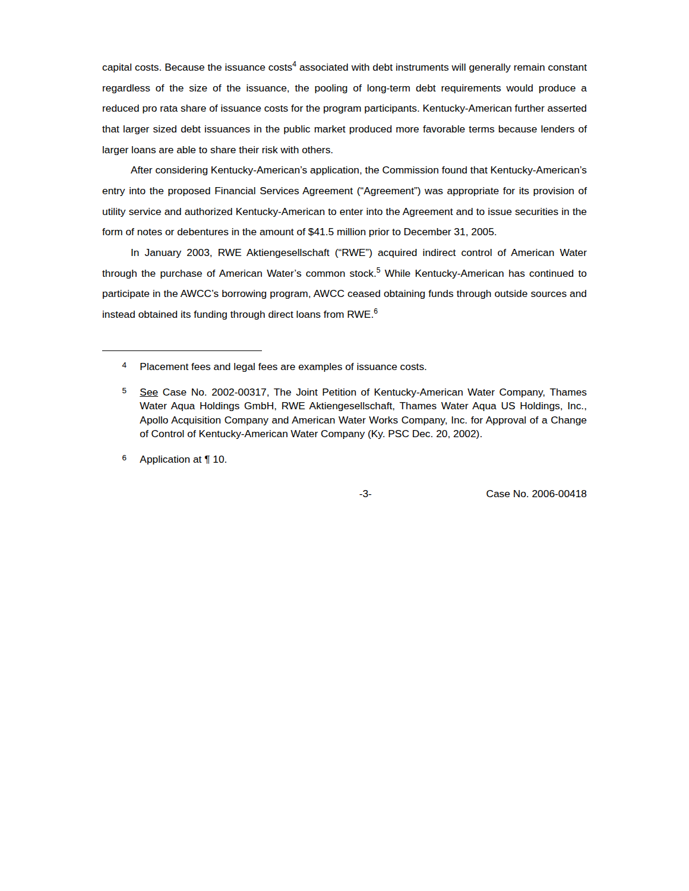capital costs. Because the issuance costs4 associated with debt instruments will generally remain constant regardless of the size of the issuance, the pooling of long-term debt requirements would produce a reduced pro rata share of issuance costs for the program participants. Kentucky-American further asserted that larger sized debt issuances in the public market produced more favorable terms because lenders of larger loans are able to share their risk with others.
After considering Kentucky-American’s application, the Commission found that Kentucky-American’s entry into the proposed Financial Services Agreement (“Agreement”) was appropriate for its provision of utility service and authorized Kentucky-American to enter into the Agreement and to issue securities in the form of notes or debentures in the amount of $41.5 million prior to December 31, 2005.
In January 2003, RWE Aktiengesellschaft (“RWE”) acquired indirect control of American Water through the purchase of American Water’s common stock.5 While Kentucky-American has continued to participate in the AWCC’s borrowing program, AWCC ceased obtaining funds through outside sources and instead obtained its funding through direct loans from RWE.6
4
Placement fees and legal fees are examples of issuance costs.
5
See Case No. 2002-00317, The Joint Petition of Kentucky-American Water Company, Thames Water Aqua Holdings GmbH, RWE Aktiengesellschaft, Thames Water Aqua US Holdings, Inc., Apollo Acquisition Company and American Water Works Company, Inc. for Approval of a Change of Control of Kentucky-American Water Company (Ky. PSC Dec. 20, 2002).
6
Application at ¶ 10.
-3-
Case No. 2006-00418